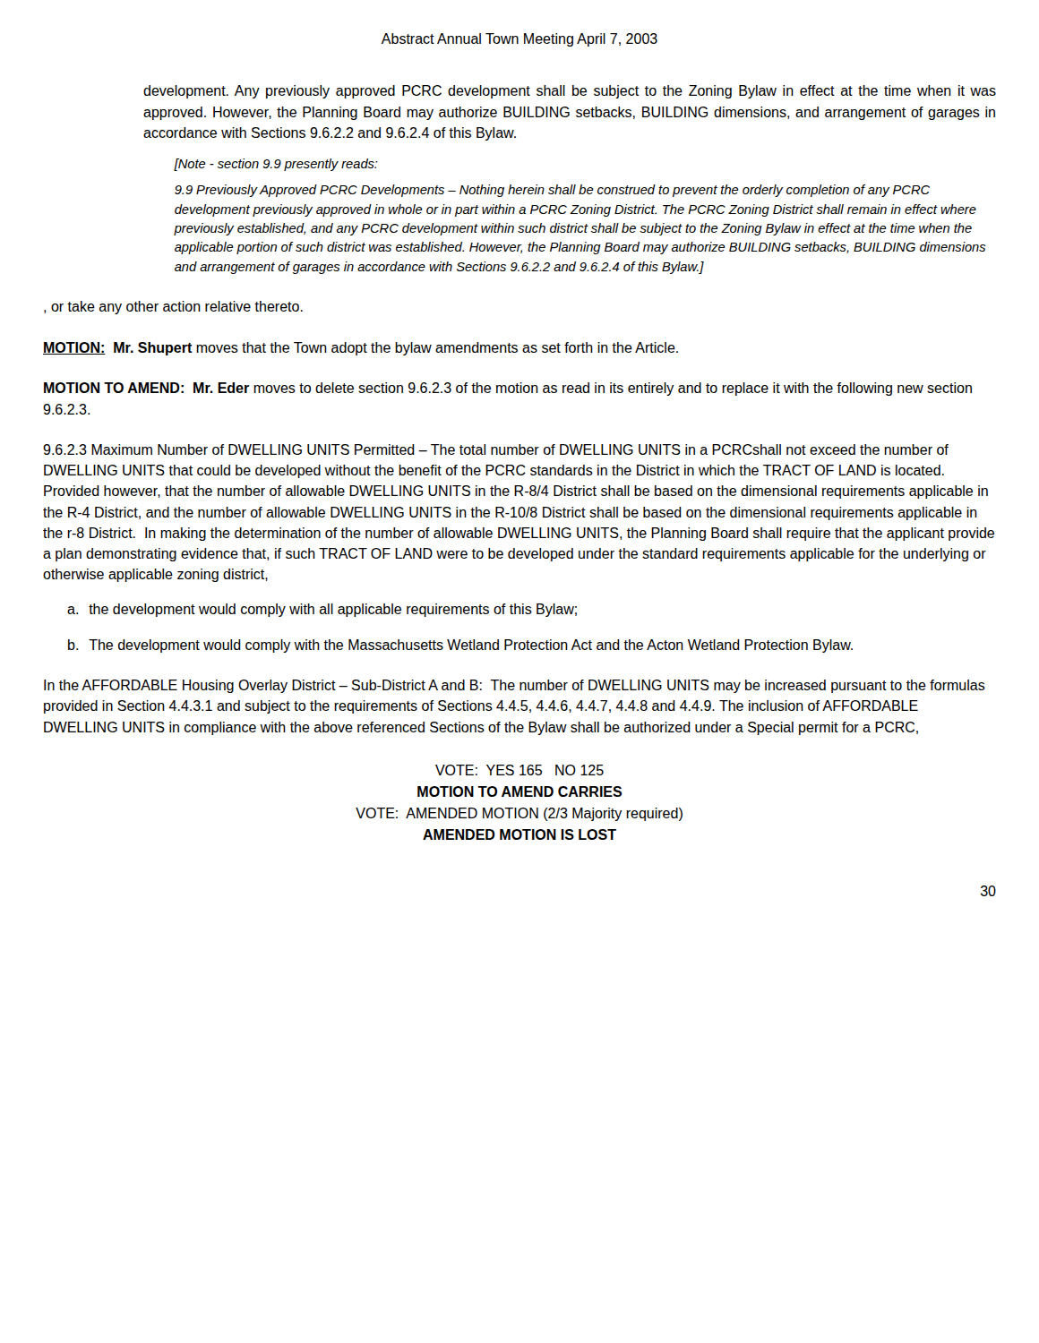Abstract Annual Town Meeting April 7, 2003
development. Any previously approved PCRC development shall be subject to the Zoning Bylaw in effect at the time when it was approved. However, the Planning Board may authorize BUILDING setbacks, BUILDING dimensions, and arrangement of garages in accordance with Sections 9.6.2.2 and 9.6.2.4 of this Bylaw.
[Note - section 9.9 presently reads:
9.9 Previously Approved PCRC Developments – Nothing herein shall be construed to prevent the orderly completion of any PCRC development previously approved in whole or in part within a PCRC Zoning District. The PCRC Zoning District shall remain in effect where previously established, and any PCRC development within such district shall be subject to the Zoning Bylaw in effect at the time when the applicable portion of such district was established. However, the Planning Board may authorize BUILDING setbacks, BUILDING dimensions and arrangement of garages in accordance with Sections 9.6.2.2 and 9.6.2.4 of this Bylaw.]
, or take any other action relative thereto.
MOTION: Mr. Shupert moves that the Town adopt the bylaw amendments as set forth in the Article.
MOTION TO AMEND: Mr. Eder moves to delete section 9.6.2.3 of the motion as read in its entirely and to replace it with the following new section 9.6.2.3.
9.6.2.3 Maximum Number of DWELLING UNITS Permitted – The total number of DWELLING UNITS in a PCRCshall not exceed the number of DWELLING UNITS that could be developed without the benefit of the PCRC standards in the District in which the TRACT OF LAND is located. Provided however, that the number of allowable DWELLING UNITS in the R-8/4 District shall be based on the dimensional requirements applicable in the R-4 District, and the number of allowable DWELLING UNITS in the R-10/8 District shall be based on the dimensional requirements applicable in the r-8 District. In making the determination of the number of allowable DWELLING UNITS, the Planning Board shall require that the applicant provide a plan demonstrating evidence that, if such TRACT OF LAND were to be developed under the standard requirements applicable for the underlying or otherwise applicable zoning district,
the development would comply with all applicable requirements of this Bylaw;
The development would comply with the Massachusetts Wetland Protection Act and the Acton Wetland Protection Bylaw.
In the AFFORDABLE Housing Overlay District – Sub-District A and B: The number of DWELLING UNITS may be increased pursuant to the formulas provided in Section 4.4.3.1 and subject to the requirements of Sections 4.4.5, 4.4.6, 4.4.7, 4.4.8 and 4.4.9. The inclusion of AFFORDABLE DWELLING UNITS in compliance with the above referenced Sections of the Bylaw shall be authorized under a Special permit for a PCRC,
VOTE: YES 165 NO 125
MOTION TO AMEND CARRIES
VOTE: AMENDED MOTION (2/3 Majority required)
AMENDED MOTION IS LOST
30